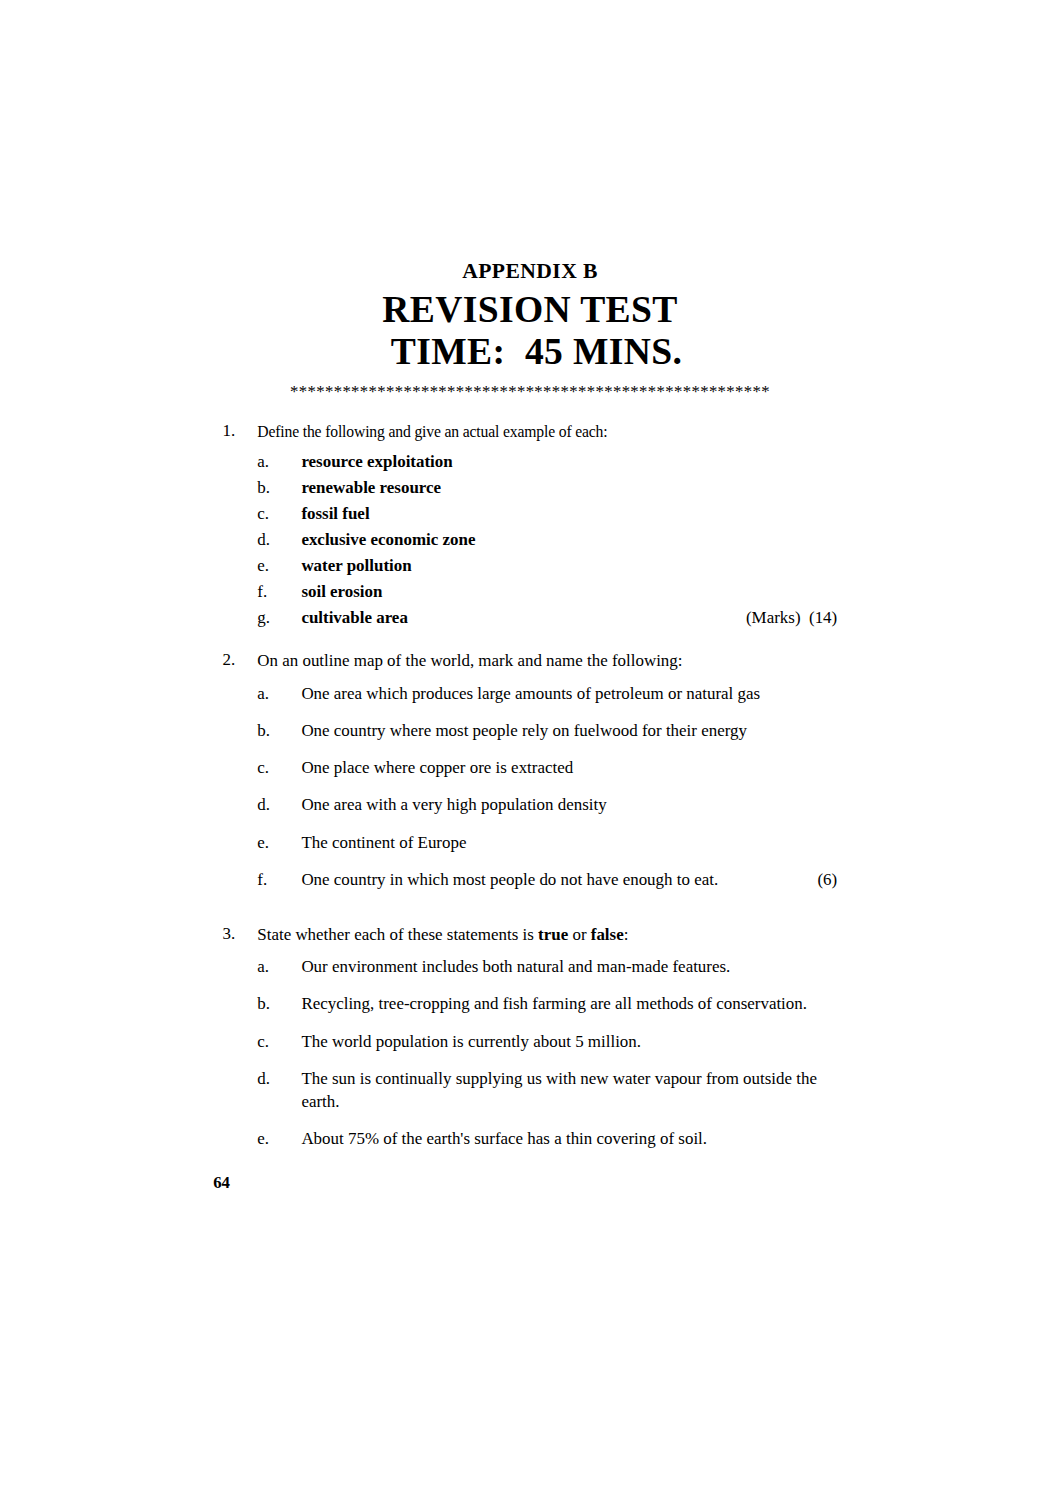APPENDIX B
REVISION TESTTIME: 45 MINS.
*******************************************************
1. Define the following and give an actual example of each:
a. resource exploitation
b. renewable resource
c. fossil fuel
d. exclusive economic zone
e. water pollution
f. soil erosion
g. cultivable area(Marks) (14)
2. On an outline map of the world, mark and name the following:
a. One area which produces large amounts of petroleum or natural gas
b. One country where most people rely on fuelwood for their energy
c. One place where copper ore is extracted
d. One area with a very high population density
e. The continent of Europe
f. One country in which most people do not have enough to eat.(6)
3. State whether each of these statements is true or false:
a. Our environment includes both natural and man-made features.
b. Recycling, tree-cropping and fish farming are all methods of conservation.
c. The world population is currently about 5 million.
d. The sun is continually supplying us with new water vapour from outside the earth.
e. About 75% of the earth's surface has a thin covering of soil.
64